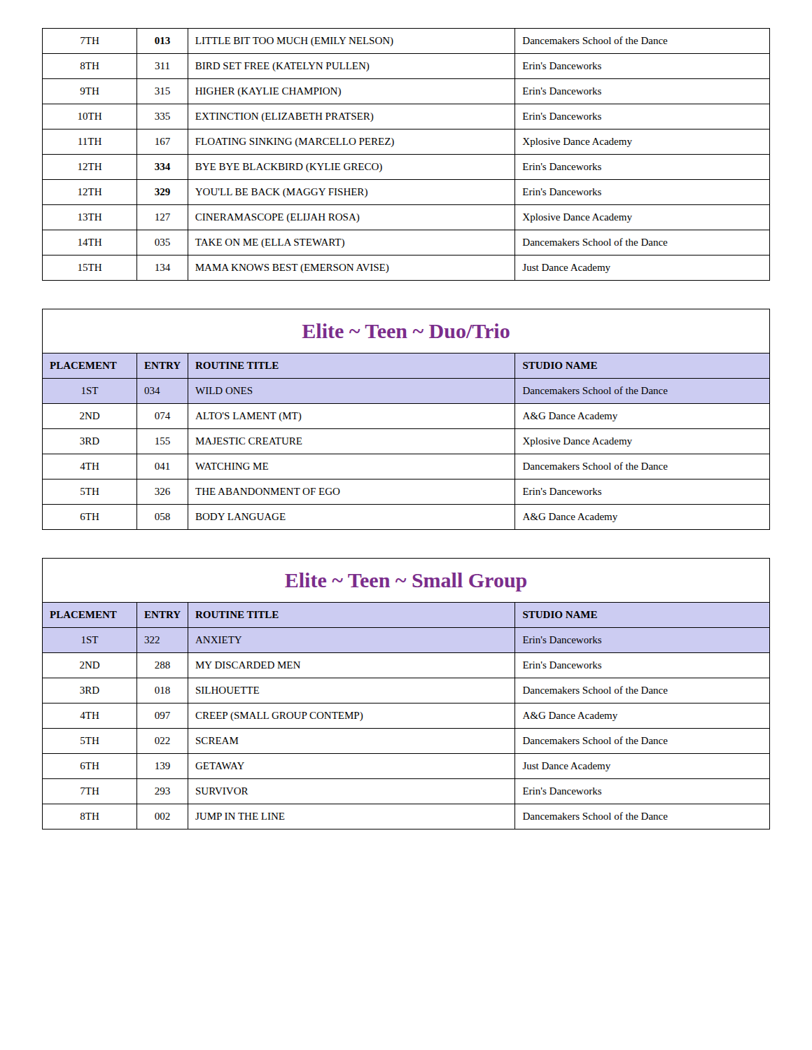| 7TH | 013 | LITTLE BIT TOO MUCH (EMILY NELSON) | Dancemakers School of the Dance |
| 8TH | 311 | BIRD SET FREE (KATELYN PULLEN) | Erin's Danceworks |
| 9TH | 315 | HIGHER (KAYLIE CHAMPION) | Erin's Danceworks |
| 10TH | 335 | EXTINCTION (ELIZABETH PRATSER) | Erin's Danceworks |
| 11TH | 167 | FLOATING SINKING (MARCELLO PEREZ) | Xplosive Dance Academy |
| 12TH | 334 | BYE BYE BLACKBIRD (KYLIE GRECO) | Erin's Danceworks |
| 12TH | 329 | YOU'LL BE BACK (MAGGY FISHER) | Erin's Danceworks |
| 13TH | 127 | CINERAMASCOPE (ELIJAH ROSA) | Xplosive Dance Academy |
| 14TH | 035 | TAKE ON ME (ELLA STEWART) | Dancemakers School of the Dance |
| 15TH | 134 | MAMA KNOWS BEST (EMERSON AVISE) | Just Dance Academy |
| Elite ~ Teen ~ Duo/Trio |
| PLACEMENT | ENTRY | ROUTINE TITLE | STUDIO NAME |
| 1ST | 034 | WILD ONES | Dancemakers School of the Dance |
| 2ND | 074 | ALTO'S LAMENT (MT) | A&G Dance Academy |
| 3RD | 155 | MAJESTIC CREATURE | Xplosive Dance Academy |
| 4TH | 041 | WATCHING ME | Dancemakers School of the Dance |
| 5TH | 326 | THE ABANDONMENT OF EGO | Erin's Danceworks |
| 6TH | 058 | BODY LANGUAGE | A&G Dance Academy |
| Elite ~ Teen ~ Small Group |
| PLACEMENT | ENTRY | ROUTINE TITLE | STUDIO NAME |
| 1ST | 322 | ANXIETY | Erin's Danceworks |
| 2ND | 288 | MY DISCARDED MEN | Erin's Danceworks |
| 3RD | 018 | SILHOUETTE | Dancemakers School of the Dance |
| 4TH | 097 | CREEP (SMALL GROUP CONTEMP) | A&G Dance Academy |
| 5TH | 022 | SCREAM | Dancemakers School of the Dance |
| 6TH | 139 | GETAWAY | Just Dance Academy |
| 7TH | 293 | SURVIVOR | Erin's Danceworks |
| 8TH | 002 | JUMP IN THE LINE | Dancemakers School of the Dance |